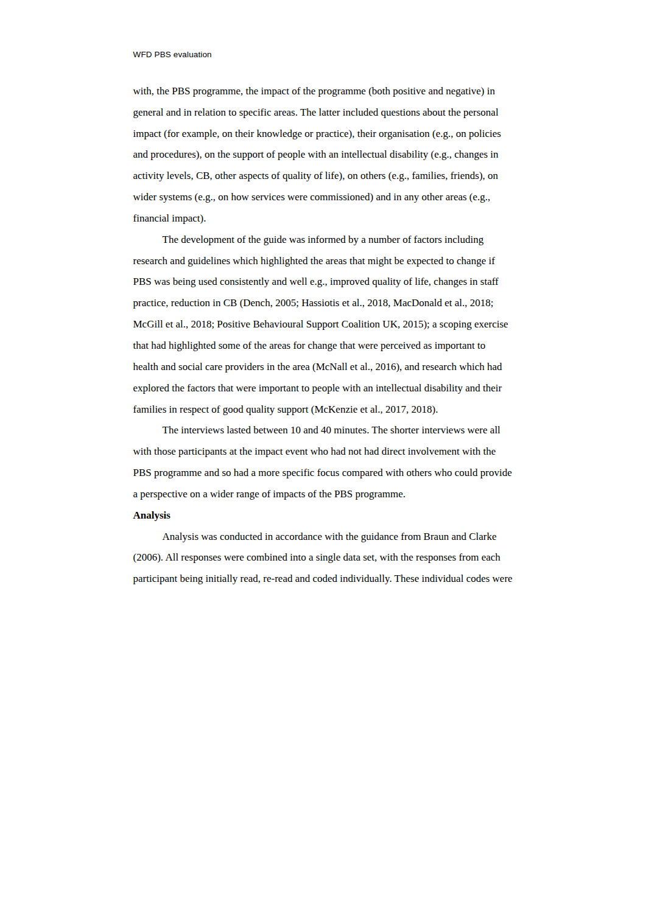WFD PBS evaluation
with, the PBS programme, the impact of the programme (both positive and negative) in general and in relation to specific areas. The latter included questions about the personal impact (for example, on their knowledge or practice), their organisation (e.g., on policies and procedures), on the support of people with an intellectual disability (e.g., changes in activity levels, CB, other aspects of quality of life), on others (e.g., families, friends), on wider systems (e.g., on how services were commissioned) and in any other areas (e.g., financial impact).
The development of the guide was informed by a number of factors including research and guidelines which highlighted the areas that might be expected to change if PBS was being used consistently and well e.g., improved quality of life, changes in staff practice, reduction in CB (Dench, 2005; Hassiotis et al., 2018, MacDonald et al., 2018; McGill et al., 2018; Positive Behavioural Support Coalition UK, 2015); a scoping exercise that had highlighted some of the areas for change that were perceived as important to health and social care providers in the area (McNall et al., 2016), and research which had explored the factors that were important to people with an intellectual disability and their families in respect of good quality support (McKenzie et al., 2017, 2018).
The interviews lasted between 10 and 40 minutes. The shorter interviews were all with those participants at the impact event who had not had direct involvement with the PBS programme and so had a more specific focus compared with others who could provide a perspective on a wider range of impacts of the PBS programme.
Analysis
Analysis was conducted in accordance with the guidance from Braun and Clarke (2006). All responses were combined into a single data set, with the responses from each participant being initially read, re-read and coded individually. These individual codes were